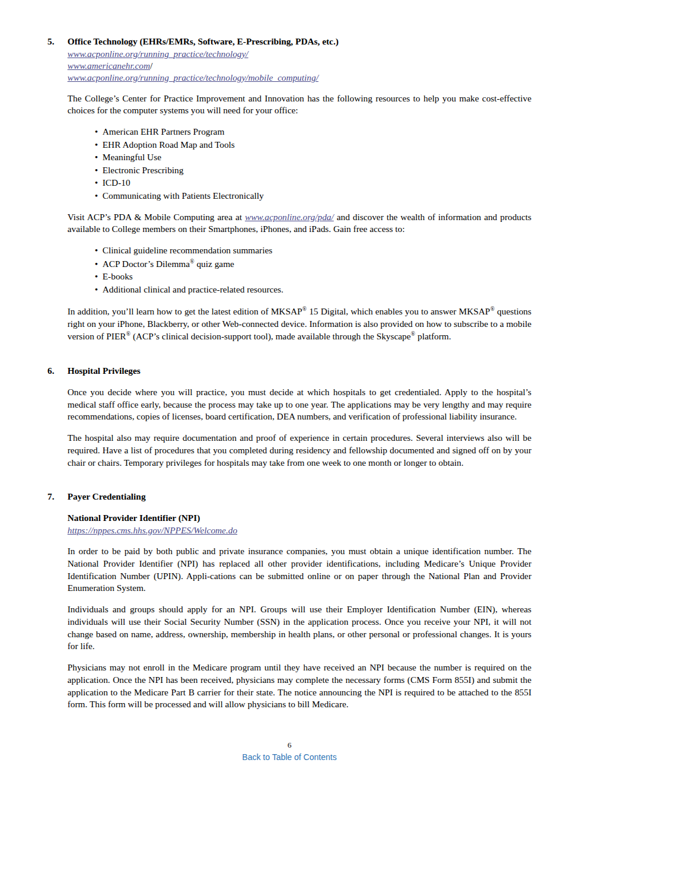5.
Office Technology (EHRs/EMRs, Software, E-Prescribing, PDAs, etc.)
www.acponline.org/running_practice/technology/
www.americanehr.com/
www.acponline.org/running_practice/technology/mobile_computing/
The College’s Center for Practice Improvement and Innovation has the following resources to help you make cost-effective choices for the computer systems you will need for your office:
American EHR Partners Program
EHR Adoption Road Map and Tools
Meaningful Use
Electronic Prescribing
ICD-10
Communicating with Patients Electronically
Visit ACP’s PDA & Mobile Computing area at www.acponline.org/pda/ and discover the wealth of information and products available to College members on their Smartphones, iPhones, and iPads. Gain free access to:
Clinical guideline recommendation summaries
ACP Doctor’s Dilemma® quiz game
E-books
Additional clinical and practice-related resources.
In addition, you’ll learn how to get the latest edition of MKSAP® 15 Digital, which enables you to answer MKSAP® questions right on your iPhone, Blackberry, or other Web-connected device. Information is also provided on how to subscribe to a mobile version of PIER® (ACP’s clinical decision-support tool), made available through the Skyscape® platform.
6.
Hospital Privileges
Once you decide where you will practice, you must decide at which hospitals to get credentialed. Apply to the hospital’s medical staff office early, because the process may take up to one year. The applications may be very lengthy and may require recommendations, copies of licenses, board certification, DEA numbers, and verification of professional liability insurance.
The hospital also may require documentation and proof of experience in certain procedures. Several interviews also will be required. Have a list of procedures that you completed during residency and fellowship documented and signed off on by your chair or chairs. Temporary privileges for hospitals may take from one week to one month or longer to obtain.
7.
Payer Credentialing
National Provider Identifier (NPI)
https://nppes.cms.hhs.gov/NPPES/Welcome.do
In order to be paid by both public and private insurance companies, you must obtain a unique identification number. The National Provider Identifier (NPI) has replaced all other provider identifications, including Medicare’s Unique Provider Identification Number (UPIN). Appli-cations can be submitted online or on paper through the National Plan and Provider Enumeration System.
Individuals and groups should apply for an NPI. Groups will use their Employer Identification Number (EIN), whereas individuals will use their Social Security Number (SSN) in the application process. Once you receive your NPI, it will not change based on name, address, ownership, membership in health plans, or other personal or professional changes. It is yours for life.
Physicians may not enroll in the Medicare program until they have received an NPI because the number is required on the application. Once the NPI has been received, physicians may complete the necessary forms (CMS Form 855I) and submit the application to the Medicare Part B carrier for their state. The notice announcing the NPI is required to be attached to the 855I form. This form will be processed and will allow physicians to bill Medicare.
6
Back to Table of Contents